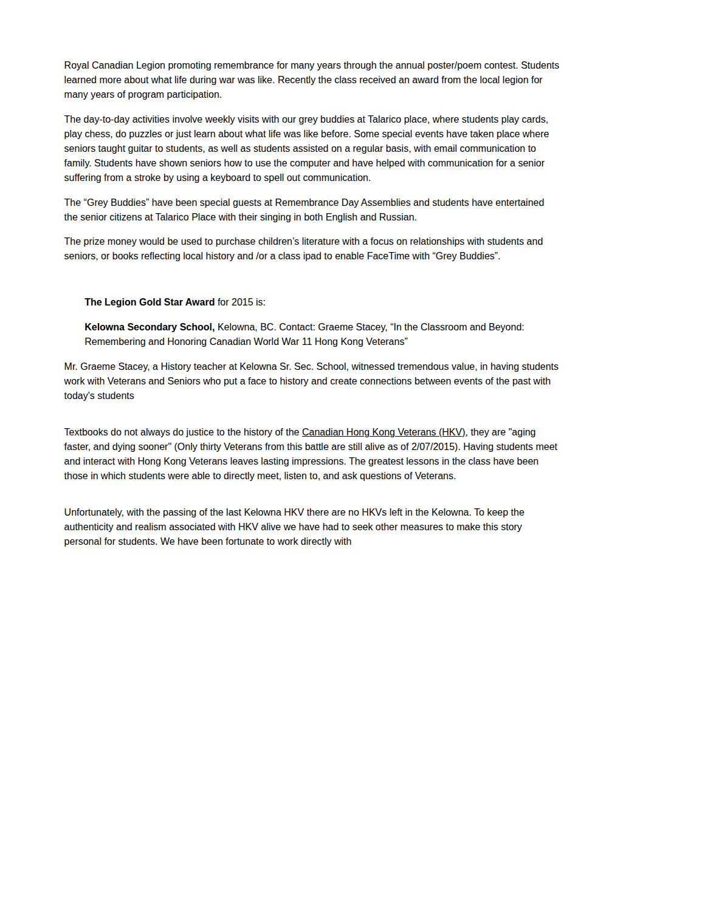Royal Canadian Legion promoting remembrance for many years through the annual poster/poem contest. Students learned more about what life during war was like. Recently the class received an award from the local legion for many years of program participation.
The day-to-day activities involve weekly visits with our grey buddies at Talarico place, where students play cards, play chess, do puzzles or just learn about what life was like before. Some special events have taken place where seniors taught guitar to students, as well as students assisted on a regular basis, with email communication to family. Students have shown seniors how to use the computer and have helped with communication for a senior suffering from a stroke by using a keyboard to spell out communication.
The “Grey Buddies” have been special guests at Remembrance Day Assemblies and students have entertained the senior citizens at Talarico Place with their singing in both English and Russian.
The prize money would be used to purchase children’s literature with a focus on relationships with students and seniors, or books reflecting local history and /or a class ipad to enable FaceTime with “Grey Buddies”.
The Legion Gold Star Award for 2015 is:
Kelowna Secondary School, Kelowna, BC. Contact: Graeme Stacey, “In the Classroom and Beyond: Remembering and Honoring Canadian World War 11 Hong Kong Veterans”
Mr. Graeme Stacey, a History teacher at Kelowna Sr. Sec. School, witnessed tremendous value, in having students work with Veterans and Seniors who put a face to history and create connections between events of the past with today's students
Textbooks do not always do justice to the history of the Canadian Hong Kong Veterans (HKV), they are "aging faster, and dying sooner" (Only thirty Veterans from this battle are still alive as of 2/07/2015). Having students meet and interact with Hong Kong Veterans leaves lasting impressions. The greatest lessons in the class have been those in which students were able to directly meet, listen to, and ask questions of Veterans.
Unfortunately, with the passing of the last Kelowna HKV there are no HKVs left in the Kelowna. To keep the authenticity and realism associated with HKV alive we have had to seek other measures to make this story personal for students. We have been fortunate to work directly with